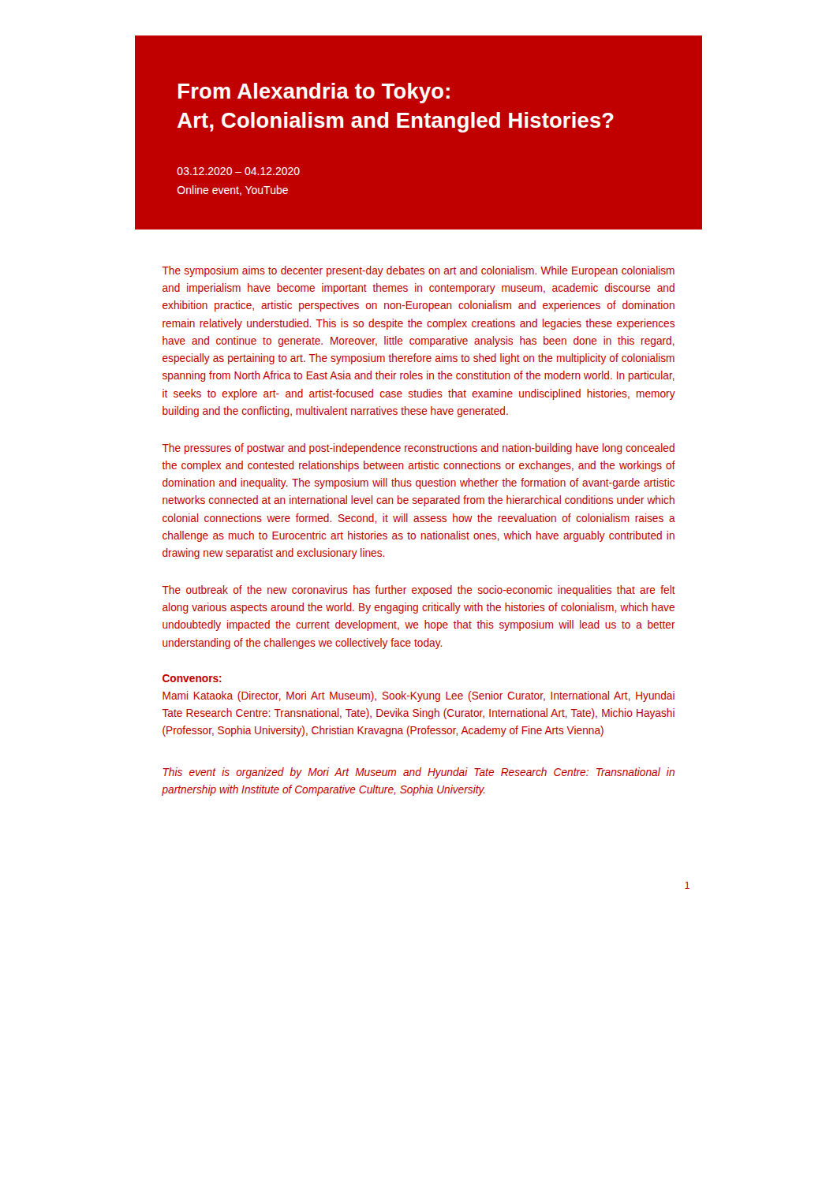From Alexandria to Tokyo:
Art, Colonialism and Entangled Histories?
03.12.2020 – 04.12.2020
Online event, YouTube
The symposium aims to decenter present-day debates on art and colonialism. While European colonialism and imperialism have become important themes in contemporary museum, academic discourse and exhibition practice, artistic perspectives on non-European colonialism and experiences of domination remain relatively understudied. This is so despite the complex creations and legacies these experiences have and continue to generate. Moreover, little comparative analysis has been done in this regard, especially as pertaining to art. The symposium therefore aims to shed light on the multiplicity of colonialism spanning from North Africa to East Asia and their roles in the constitution of the modern world. In particular, it seeks to explore art- and artist-focused case studies that examine undisciplined histories, memory building and the conflicting, multivalent narratives these have generated.
The pressures of postwar and post-independence reconstructions and nation-building have long concealed the complex and contested relationships between artistic connections or exchanges, and the workings of domination and inequality. The symposium will thus question whether the formation of avant-garde artistic networks connected at an international level can be separated from the hierarchical conditions under which colonial connections were formed. Second, it will assess how the reevaluation of colonialism raises a challenge as much to Eurocentric art histories as to nationalist ones, which have arguably contributed in drawing new separatist and exclusionary lines.
The outbreak of the new coronavirus has further exposed the socio-economic inequalities that are felt along various aspects around the world. By engaging critically with the histories of colonialism, which have undoubtedly impacted the current development, we hope that this symposium will lead us to a better understanding of the challenges we collectively face today.
Convenors:
Mami Kataoka (Director, Mori Art Museum), Sook-Kyung Lee (Senior Curator, International Art, Hyundai Tate Research Centre: Transnational, Tate), Devika Singh (Curator, International Art, Tate), Michio Hayashi (Professor, Sophia University), Christian Kravagna (Professor, Academy of Fine Arts Vienna)
This event is organized by Mori Art Museum and Hyundai Tate Research Centre: Transnational in partnership with Institute of Comparative Culture, Sophia University.
1